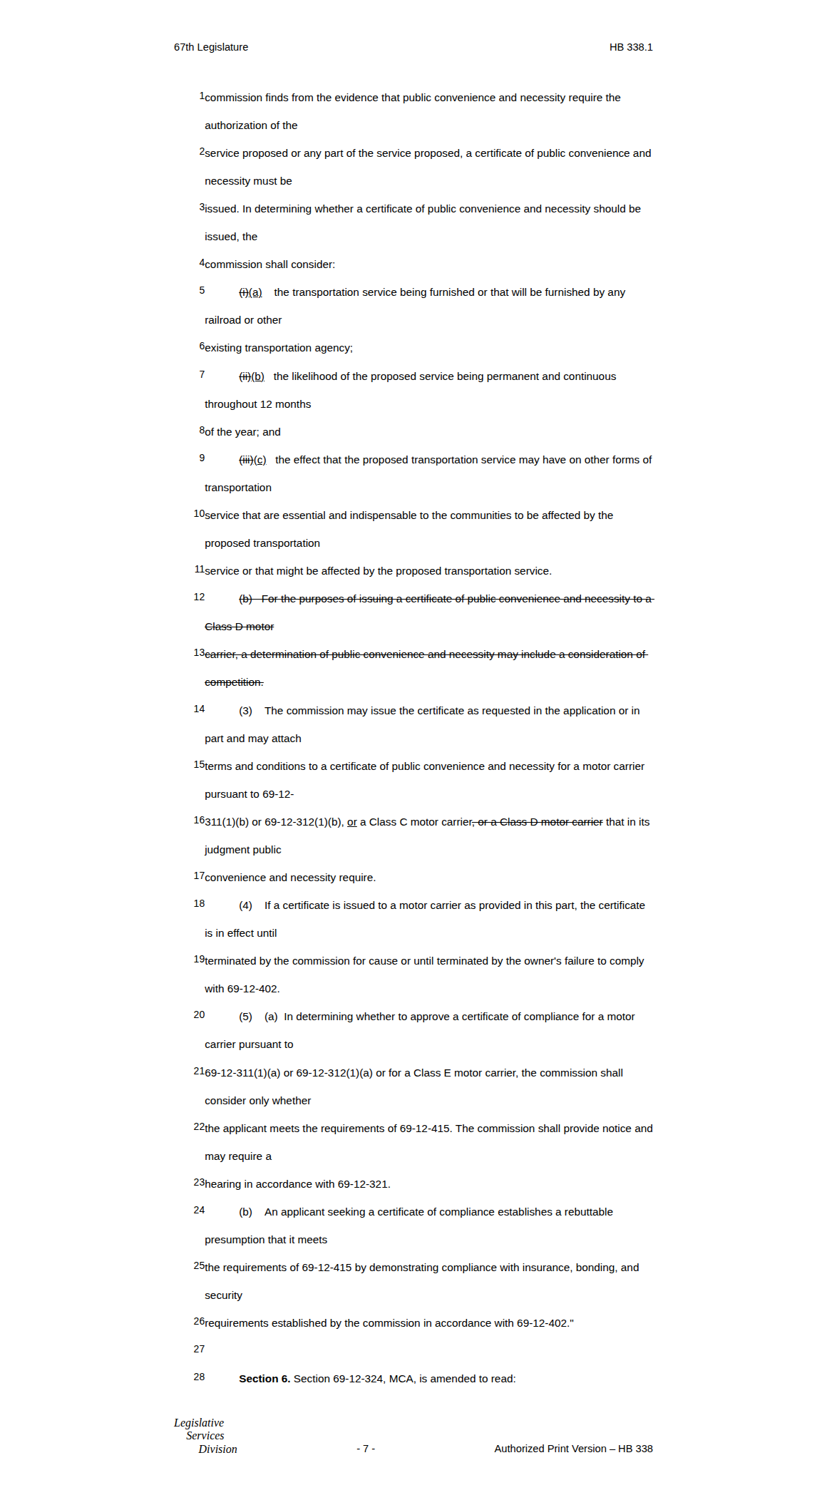67th Legislature
HB 338.1
| 1 | commission finds from the evidence that public convenience and necessity require the authorization of the |
| 2 | service proposed or any part of the service proposed, a certificate of public convenience and necessity must be |
| 3 | issued. In determining whether a certificate of public convenience and necessity should be issued, the |
| 4 | commission shall consider: |
| 5 | (i) (a) the transportation service being furnished or that will be furnished by any railroad or other |
| 6 | existing transportation agency; |
| 7 | (ii) (b) the likelihood of the proposed service being permanent and continuous throughout 12 months |
| 8 | of the year; and |
| 9 | (iii) (c) the effect that the proposed transportation service may have on other forms of transportation |
| 10 | service that are essential and indispensable to the communities to be affected by the proposed transportation |
| 11 | service or that might be affected by the proposed transportation service. |
| 12 | (b) For the purposes of issuing a certificate of public convenience and necessity to a Class D motor |
| 13 | carrier, a determination of public convenience and necessity may include a consideration of competition. |
| 14 | (3) The commission may issue the certificate as requested in the application or in part and may attach |
| 15 | terms and conditions to a certificate of public convenience and necessity for a motor carrier pursuant to 69-12- |
| 16 | 311(1)(b) or 69-12-312(1)(b), or a Class C motor carrier , or a Class D motor carrier that in its judgment public |
| 17 | convenience and necessity require. |
| 18 | (4) If a certificate is issued to a motor carrier as provided in this part, the certificate is in effect until |
| 19 | terminated by the commission for cause or until terminated by the owner's failure to comply with 69-12-402. |
| 20 | (5) (a) In determining whether to approve a certificate of compliance for a motor carrier pursuant to |
| 21 | 69-12-311(1)(a) or 69-12-312(1)(a) or for a Class E motor carrier, the commission shall consider only whether |
| 22 | the applicant meets the requirements of 69-12-415. The commission shall provide notice and may require a |
| 23 | hearing in accordance with 69-12-321. |
| 24 | (b) An applicant seeking a certificate of compliance establishes a rebuttable presumption that it meets |
| 25 | the requirements of 69-12-415 by demonstrating compliance with insurance, bonding, and security |
| 26 | requirements established by the commission in accordance with 69-12-402." |
| 27 | |
| 28 | Section 6. Section 69-12-324, MCA, is amended to read: |
Legislative Services Division
- 7 -
Authorized Print Version – HB 338